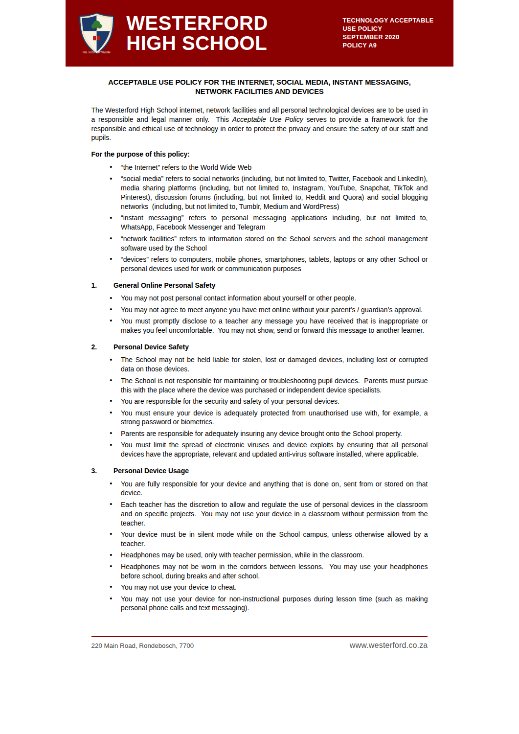NIL NISI OPTIMUM
WESTERFORD HIGH SCHOOL
TECHNOLOGY ACCEPTABLE
USE POLICY
SEPTEMBER 2020
POLICY A9
ACCEPTABLE USE POLICY FOR THE INTERNET, SOCIAL MEDIA, INSTANT MESSAGING, NETWORK FACILITIES AND DEVICES
The Westerford High School internet, network facilities and all personal technological devices are to be used in a responsible and legal manner only. This Acceptable Use Policy serves to provide a framework for the responsible and ethical use of technology in order to protect the privacy and ensure the safety of our staff and pupils.
For the purpose of this policy:
“the Internet” refers to the World Wide Web
“social media” refers to social networks (including, but not limited to, Twitter, Facebook and LinkedIn), media sharing platforms (including, but not limited to, Instagram, YouTube, Snapchat, TikTok and Pinterest), discussion forums (including, but not limited to, Reddit and Quora) and social blogging networks (including, but not limited to, Tumblr, Medium and WordPress)
“instant messaging” refers to personal messaging applications including, but not limited to, WhatsApp, Facebook Messenger and Telegram
“network facilities” refers to information stored on the School servers and the school management software used by the School
“devices” refers to computers, mobile phones, smartphones, tablets, laptops or any other School or personal devices used for work or communication purposes
1. General Online Personal Safety
You may not post personal contact information about yourself or other people.
You may not agree to meet anyone you have met online without your parent’s / guardian’s approval.
You must promptly disclose to a teacher any message you have received that is inappropriate or makes you feel uncomfortable. You may not show, send or forward this message to another learner.
2. Personal Device Safety
The School may not be held liable for stolen, lost or damaged devices, including lost or corrupted data on those devices.
The School is not responsible for maintaining or troubleshooting pupil devices. Parents must pursue this with the place where the device was purchased or independent device specialists.
You are responsible for the security and safety of your personal devices.
You must ensure your device is adequately protected from unauthorised use with, for example, a strong password or biometrics.
Parents are responsible for adequately insuring any device brought onto the School property.
You must limit the spread of electronic viruses and device exploits by ensuring that all personal devices have the appropriate, relevant and updated anti-virus software installed, where applicable.
3. Personal Device Usage
You are fully responsible for your device and anything that is done on, sent from or stored on that device.
Each teacher has the discretion to allow and regulate the use of personal devices in the classroom and on specific projects. You may not use your device in a classroom without permission from the teacher.
Your device must be in silent mode while on the School campus, unless otherwise allowed by a teacher.
Headphones may be used, only with teacher permission, while in the classroom.
Headphones may not be worn in the corridors between lessons. You may use your headphones before school, during breaks and after school.
You may not use your device to cheat.
You may not use your device for non-instructional purposes during lesson time (such as making personal phone calls and text messaging).
220 Main Road, Rondebosch, 7700 www.westerford.co.za